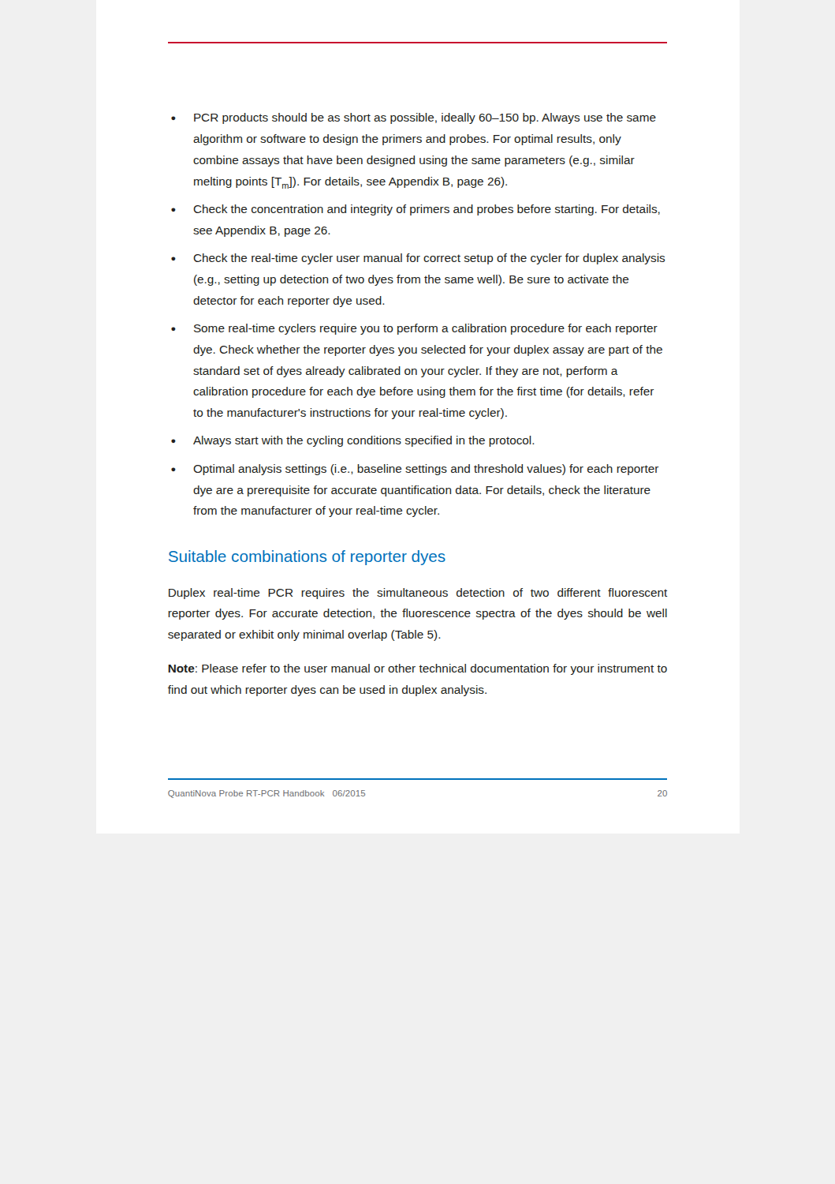PCR products should be as short as possible, ideally 60–150 bp. Always use the same algorithm or software to design the primers and probes. For optimal results, only combine assays that have been designed using the same parameters (e.g., similar melting points [Tm]). For details, see Appendix B, page 26).
Check the concentration and integrity of primers and probes before starting. For details, see Appendix B, page 26.
Check the real-time cycler user manual for correct setup of the cycler for duplex analysis (e.g., setting up detection of two dyes from the same well). Be sure to activate the detector for each reporter dye used.
Some real-time cyclers require you to perform a calibration procedure for each reporter dye. Check whether the reporter dyes you selected for your duplex assay are part of the standard set of dyes already calibrated on your cycler. If they are not, perform a calibration procedure for each dye before using them for the first time (for details, refer to the manufacturer's instructions for your real-time cycler).
Always start with the cycling conditions specified in the protocol.
Optimal analysis settings (i.e., baseline settings and threshold values) for each reporter dye are a prerequisite for accurate quantification data. For details, check the literature from the manufacturer of your real-time cycler.
Suitable combinations of reporter dyes
Duplex real-time PCR requires the simultaneous detection of two different fluorescent reporter dyes. For accurate detection, the fluorescence spectra of the dyes should be well separated or exhibit only minimal overlap (Table 5).
Note: Please refer to the user manual or other technical documentation for your instrument to find out which reporter dyes can be used in duplex analysis.
QuantiNova Probe RT-PCR Handbook 06/2015 20